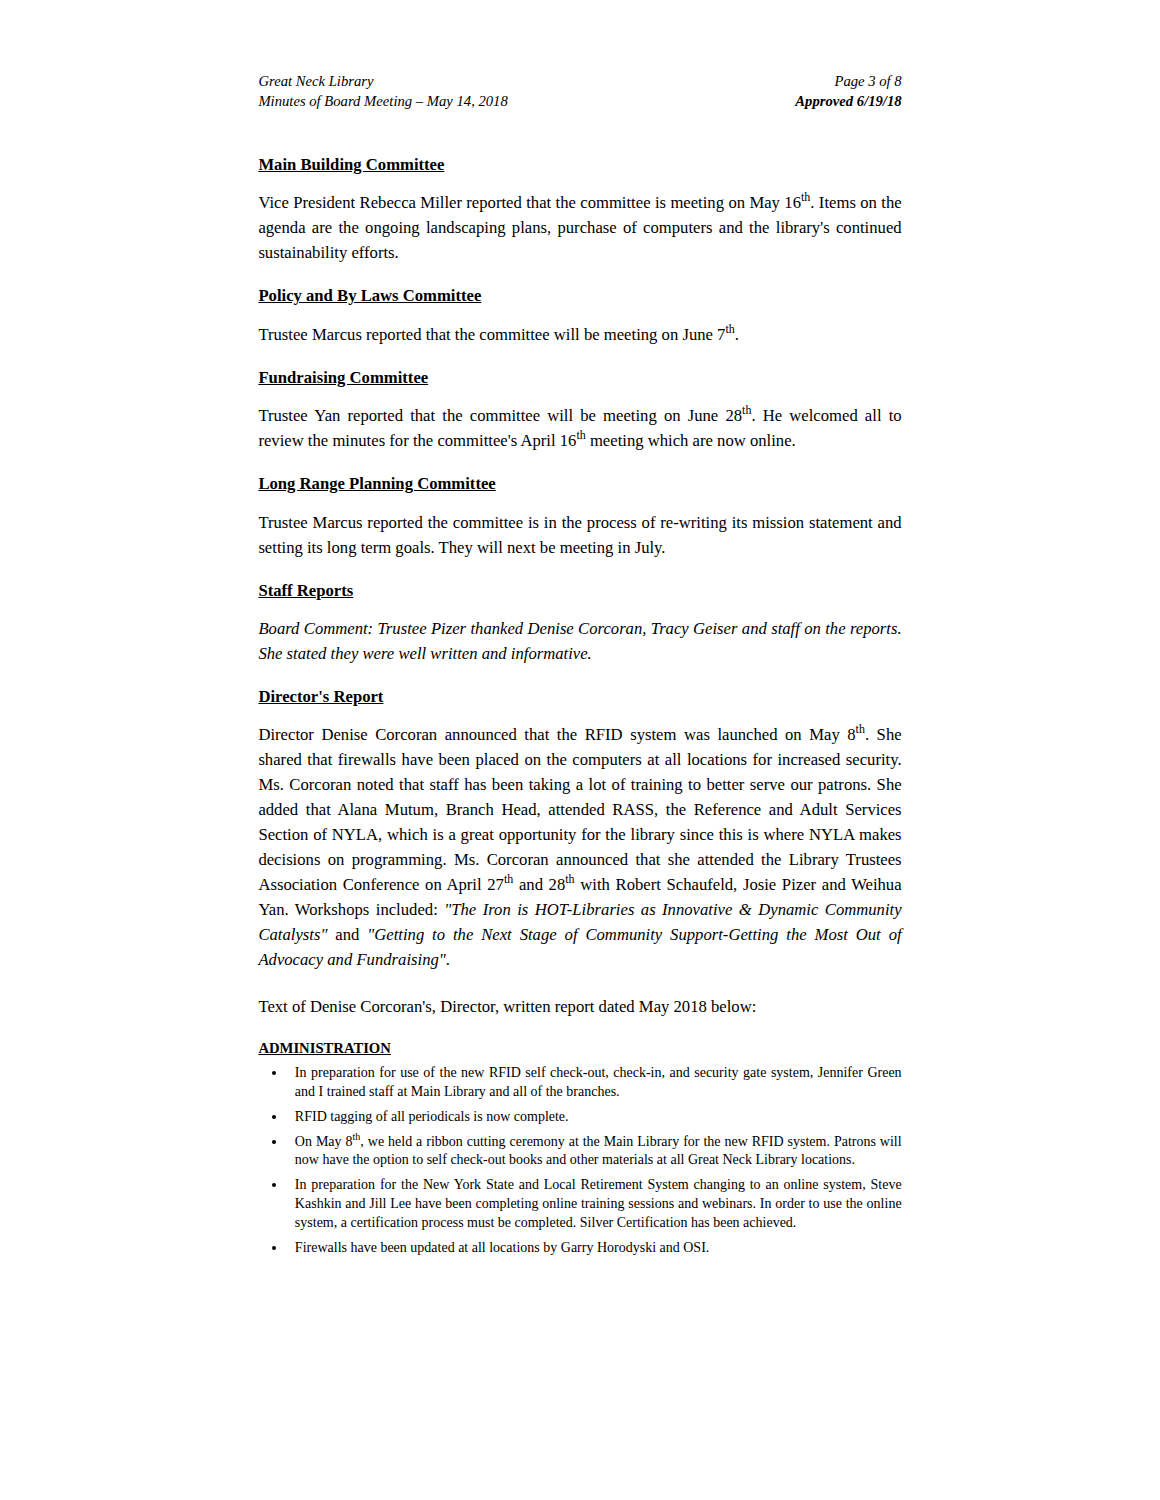Great Neck Library
Minutes of Board Meeting – May 14, 2018
Page 3 of 8
Approved 6/19/18
Main Building Committee
Vice President Rebecca Miller reported that the committee is meeting on May 16th. Items on the agenda are the ongoing landscaping plans, purchase of computers and the library's continued sustainability efforts.
Policy and By Laws Committee
Trustee Marcus reported that the committee will be meeting on June 7th.
Fundraising Committee
Trustee Yan reported that the committee will be meeting on June 28th. He welcomed all to review the minutes for the committee's April 16th meeting which are now online.
Long Range Planning Committee
Trustee Marcus reported the committee is in the process of re-writing its mission statement and setting its long term goals. They will next be meeting in July.
Staff Reports
Board Comment: Trustee Pizer thanked Denise Corcoran, Tracy Geiser and staff on the reports. She stated they were well written and informative.
Director's Report
Director Denise Corcoran announced that the RFID system was launched on May 8th. She shared that firewalls have been placed on the computers at all locations for increased security. Ms. Corcoran noted that staff has been taking a lot of training to better serve our patrons. She added that Alana Mutum, Branch Head, attended RASS, the Reference and Adult Services Section of NYLA, which is a great opportunity for the library since this is where NYLA makes decisions on programming. Ms. Corcoran announced that she attended the Library Trustees Association Conference on April 27th and 28th with Robert Schaufeld, Josie Pizer and Weihua Yan. Workshops included: "The Iron is HOT-Libraries as Innovative & Dynamic Community Catalysts" and "Getting to the Next Stage of Community Support-Getting the Most Out of Advocacy and Fundraising".
Text of Denise Corcoran's, Director, written report dated May 2018 below:
ADMINISTRATION
In preparation for use of the new RFID self check-out, check-in, and security gate system, Jennifer Green and I trained staff at Main Library and all of the branches.
RFID tagging of all periodicals is now complete.
On May 8th, we held a ribbon cutting ceremony at the Main Library for the new RFID system. Patrons will now have the option to self check-out books and other materials at all Great Neck Library locations.
In preparation for the New York State and Local Retirement System changing to an online system, Steve Kashkin and Jill Lee have been completing online training sessions and webinars. In order to use the online system, a certification process must be completed. Silver Certification has been achieved.
Firewalls have been updated at all locations by Garry Horodyski and OSI.